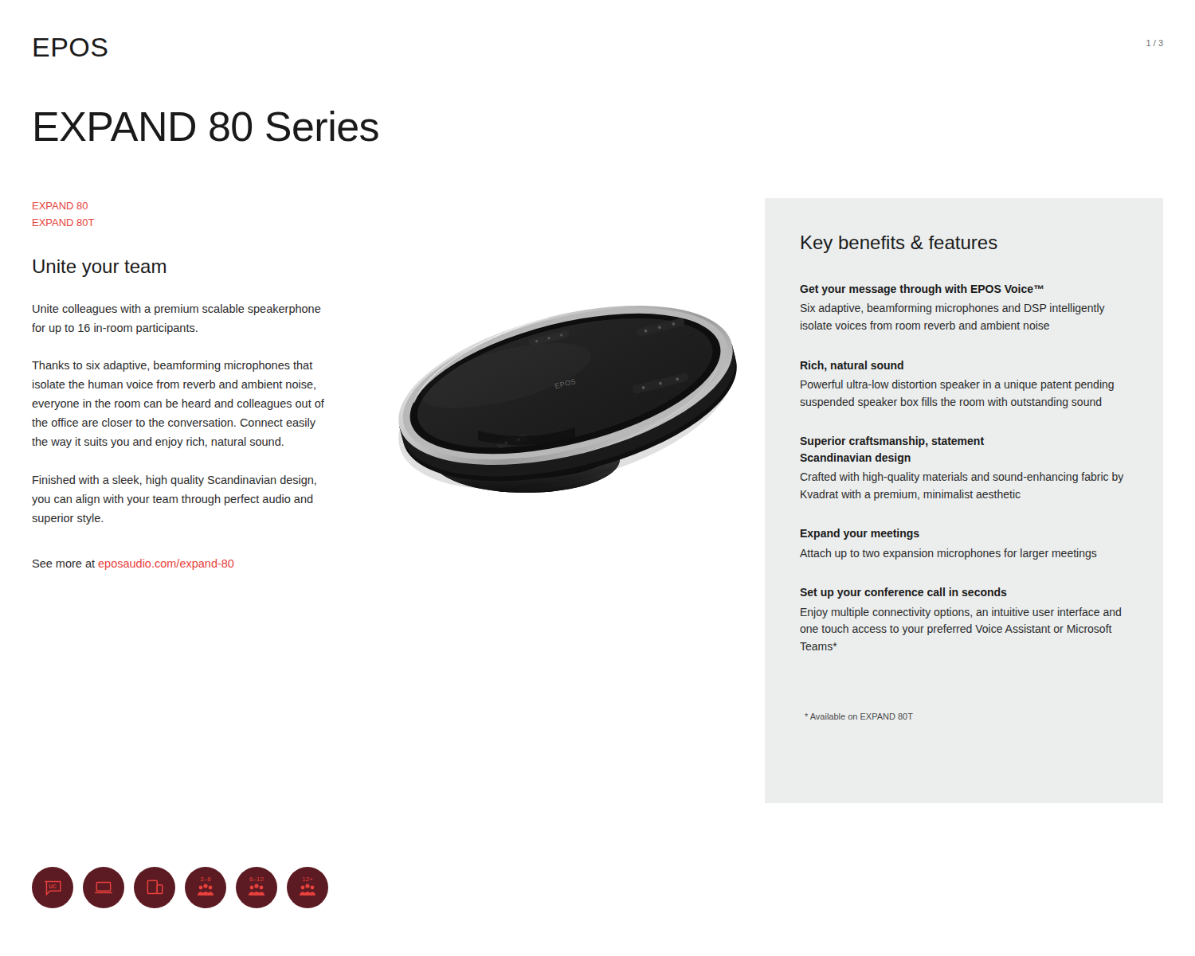EPOS
1 / 3
EXPAND 80 Series
EXPAND 80
EXPAND 80T
Unite your team
Unite colleagues with a premium scalable speakerphone for up to 16 in-room participants.
Thanks to six adaptive, beamforming microphones that isolate the human voice from reverb and ambient noise, everyone in the room can be heard and colleagues out of the office are closer to the conversation. Connect easily the way it suits you and enjoy rich, natural sound.
Finished with a sleek, high quality Scandinavian design, you can align with your team through perfect audio and superior style.
See more at eposaudio.com/expand-80
EPOS
Key benefits & features
Get your message through with EPOS Voice™
Six adaptive, beamforming microphones and DSP intelligently isolate voices from room reverb and ambient noise
Rich, natural sound
Powerful ultra-low distortion speaker in a unique patent pending suspended speaker box fills the room with outstanding sound
Superior craftsmanship, statement
Scandinavian design
Crafted with high-quality materials and sound-enhancing fabric by Kvadrat with a premium, minimalist aesthetic
Expand your meetings
Attach up to two expansion microphones for larger meetings
Set up your conference call in seconds
Enjoy multiple connectivity options, an intuitive user interface and one touch access to your preferred Voice Assistant or Microsoft Teams*
* Available on EXPAND 80T
UC
2–6
6–12
12+